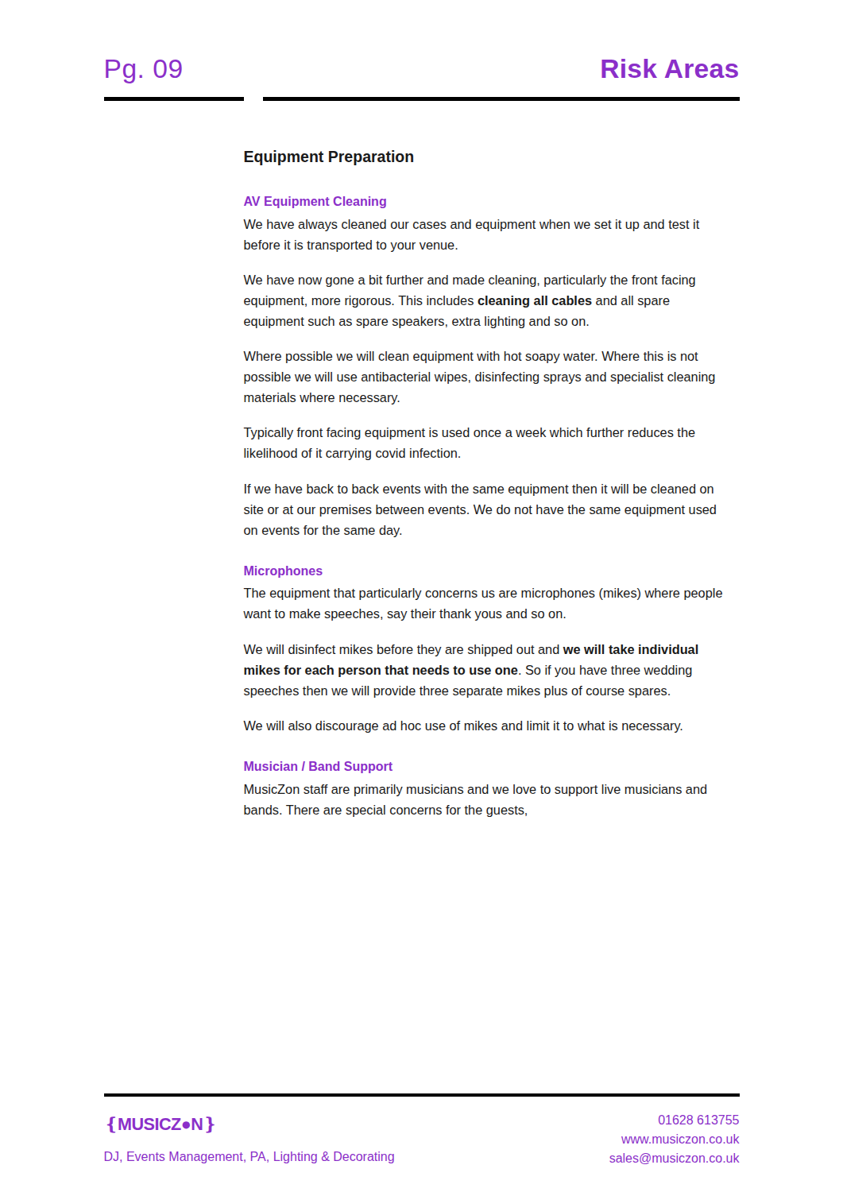Pg. 09
Risk Areas
Equipment Preparation
AV Equipment Cleaning
We have always cleaned our cases and equipment when we set it up and test it before it is transported to your venue.
We have now gone a bit further and made cleaning, particularly the front facing equipment, more rigorous. This includes cleaning all cables and all spare equipment such as spare speakers, extra lighting and so on.
Where possible we will clean equipment with hot soapy water. Where this is not possible we will use antibacterial wipes, disinfecting sprays and specialist cleaning materials where necessary.
Typically front facing equipment is used once a week which further reduces the likelihood of it carrying covid infection.
If we have back to back events with the same equipment then it will be cleaned on site or at our premises between events. We do not have the same equipment used on events for the same day.
Microphones
The equipment that particularly concerns us are microphones (mikes) where people want to make speeches, say their thank yous and so on.
We will disinfect mikes before they are shipped out and we will take individual mikes for each person that needs to use one. So if you have three wedding speeches then we will provide three separate mikes plus of course spares.
We will also discourage ad hoc use of mikes and limit it to what is necessary.
Musician / Band Support
MusicZon staff are primarily musicians and we love to support live musicians and bands. There are special concerns for the guests,
❴MUSICZ●N❵
DJ, Events Management, PA, Lighting & Decorating
01628 613755
www.musiczon.co.uk
sales@musiczon.co.uk